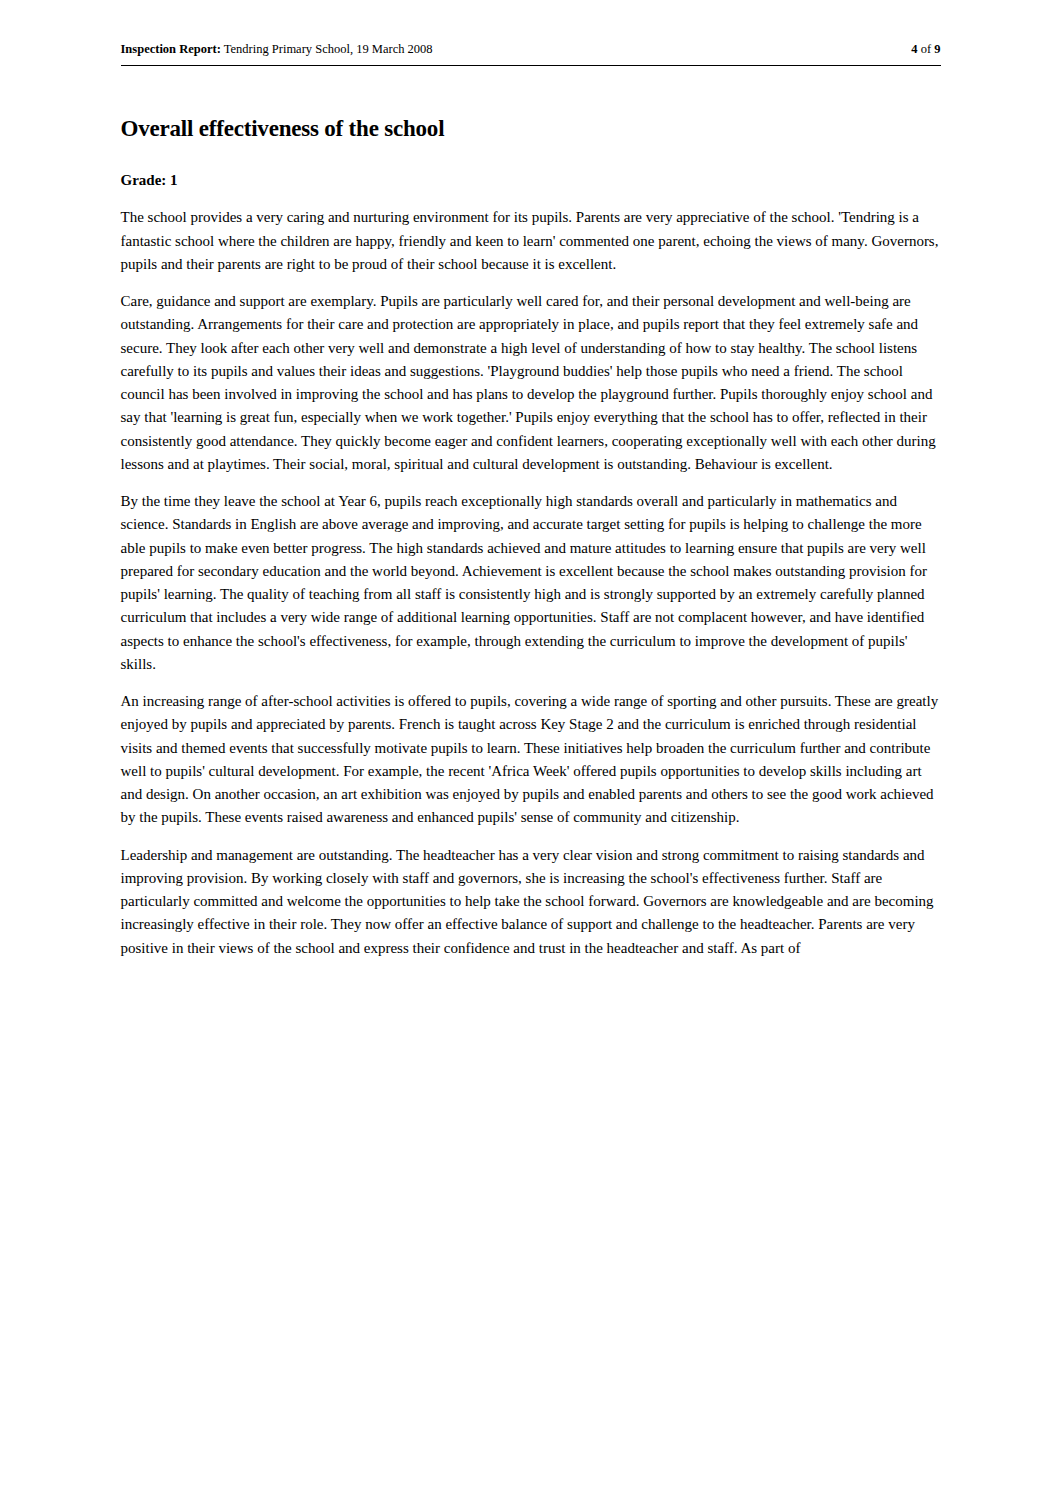Inspection Report: Tendring Primary School, 19 March 2008 4 of 9
Overall effectiveness of the school
Grade: 1
The school provides a very caring and nurturing environment for its pupils. Parents are very appreciative of the school. 'Tendring is a fantastic school where the children are happy, friendly and keen to learn' commented one parent, echoing the views of many. Governors, pupils and their parents are right to be proud of their school because it is excellent.
Care, guidance and support are exemplary. Pupils are particularly well cared for, and their personal development and well-being are outstanding. Arrangements for their care and protection are appropriately in place, and pupils report that they feel extremely safe and secure. They look after each other very well and demonstrate a high level of understanding of how to stay healthy. The school listens carefully to its pupils and values their ideas and suggestions. 'Playground buddies' help those pupils who need a friend. The school council has been involved in improving the school and has plans to develop the playground further. Pupils thoroughly enjoy school and say that 'learning is great fun, especially when we work together.' Pupils enjoy everything that the school has to offer, reflected in their consistently good attendance. They quickly become eager and confident learners, cooperating exceptionally well with each other during lessons and at playtimes. Their social, moral, spiritual and cultural development is outstanding. Behaviour is excellent.
By the time they leave the school at Year 6, pupils reach exceptionally high standards overall and particularly in mathematics and science. Standards in English are above average and improving, and accurate target setting for pupils is helping to challenge the more able pupils to make even better progress. The high standards achieved and mature attitudes to learning ensure that pupils are very well prepared for secondary education and the world beyond. Achievement is excellent because the school makes outstanding provision for pupils' learning. The quality of teaching from all staff is consistently high and is strongly supported by an extremely carefully planned curriculum that includes a very wide range of additional learning opportunities. Staff are not complacent however, and have identified aspects to enhance the school's effectiveness, for example, through extending the curriculum to improve the development of pupils' skills.
An increasing range of after-school activities is offered to pupils, covering a wide range of sporting and other pursuits. These are greatly enjoyed by pupils and appreciated by parents. French is taught across Key Stage 2 and the curriculum is enriched through residential visits and themed events that successfully motivate pupils to learn. These initiatives help broaden the curriculum further and contribute well to pupils' cultural development. For example, the recent 'Africa Week' offered pupils opportunities to develop skills including art and design. On another occasion, an art exhibition was enjoyed by pupils and enabled parents and others to see the good work achieved by the pupils. These events raised awareness and enhanced pupils' sense of community and citizenship.
Leadership and management are outstanding. The headteacher has a very clear vision and strong commitment to raising standards and improving provision. By working closely with staff and governors, she is increasing the school's effectiveness further. Staff are particularly committed and welcome the opportunities to help take the school forward. Governors are knowledgeable and are becoming increasingly effective in their role. They now offer an effective balance of support and challenge to the headteacher. Parents are very positive in their views of the school and express their confidence and trust in the headteacher and staff. As part of